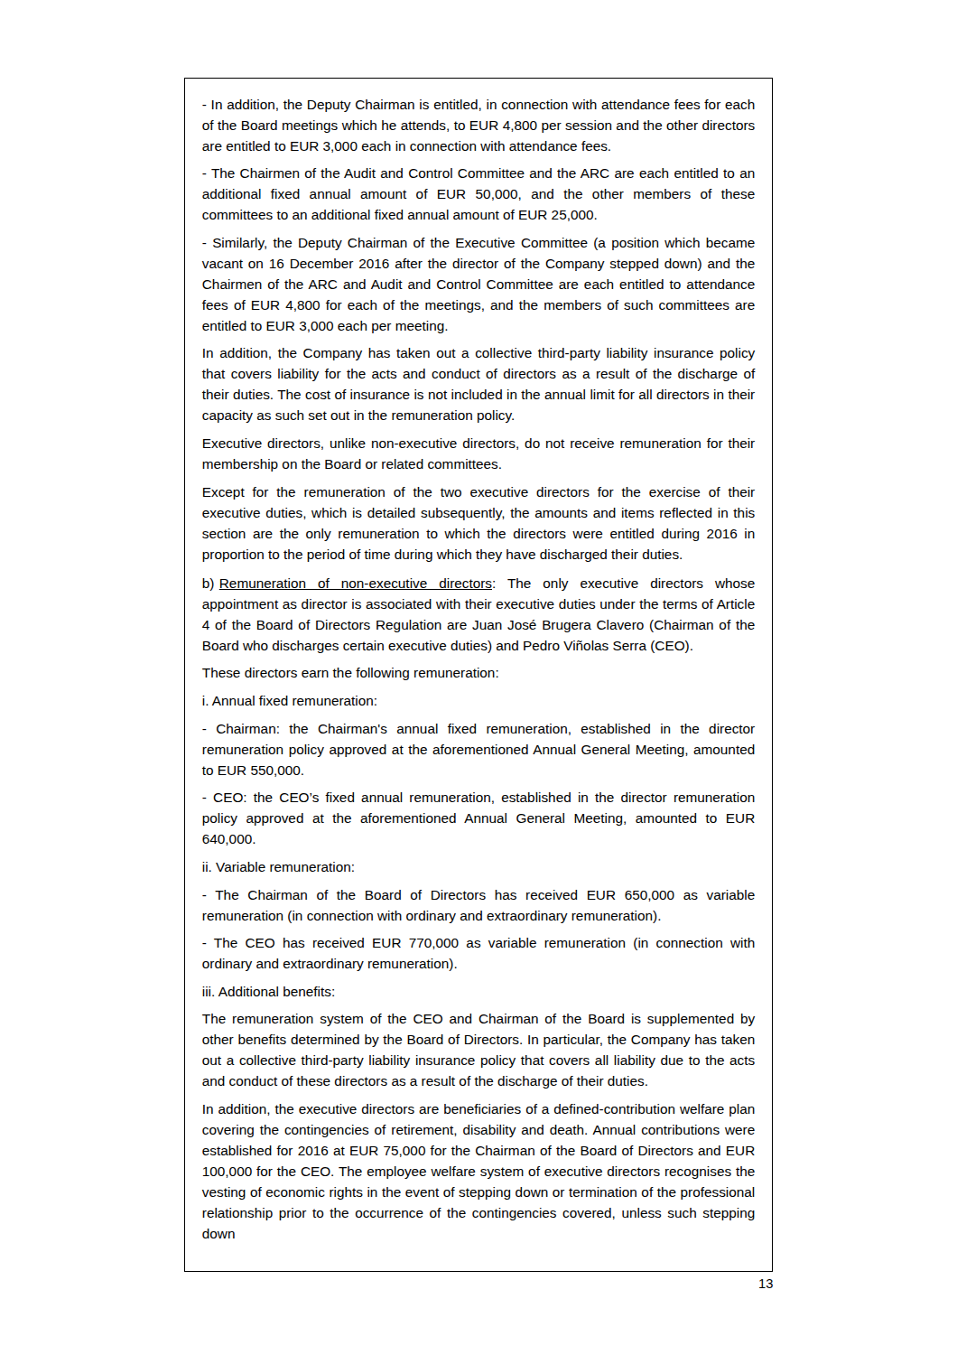- In addition, the Deputy Chairman is entitled, in connection with attendance fees for each of the Board meetings which he attends, to EUR 4,800 per session and the other directors are entitled to EUR 3,000 each in connection with attendance fees.
- The Chairmen of the Audit and Control Committee and the ARC are each entitled to an additional fixed annual amount of EUR 50,000, and the other members of these committees to an additional fixed annual amount of EUR 25,000.
- Similarly, the Deputy Chairman of the Executive Committee (a position which became vacant on 16 December 2016 after the director of the Company stepped down) and the Chairmen of the ARC and Audit and Control Committee are each entitled to attendance fees of EUR 4,800 for each of the meetings, and the members of such committees are entitled to EUR 3,000 each per meeting.
In addition, the Company has taken out a collective third-party liability insurance policy that covers liability for the acts and conduct of directors as a result of the discharge of their duties. The cost of insurance is not included in the annual limit for all directors in their capacity as such set out in the remuneration policy.
Executive directors, unlike non-executive directors, do not receive remuneration for their membership on the Board or related committees.
Except for the remuneration of the two executive directors for the exercise of their executive duties, which is detailed subsequently, the amounts and items reflected in this section are the only remuneration to which the directors were entitled during 2016 in proportion to the period of time during which they have discharged their duties.
b) Remuneration of non-executive directors: The only executive directors whose appointment as director is associated with their executive duties under the terms of Article 4 of the Board of Directors Regulation are Juan José Brugera Clavero (Chairman of the Board who discharges certain executive duties) and Pedro Viñolas Serra (CEO).
These directors earn the following remuneration:
i. Annual fixed remuneration:
- Chairman: the Chairman's annual fixed remuneration, established in the director remuneration policy approved at the aforementioned Annual General Meeting, amounted to EUR 550,000.
- CEO: the CEO’s fixed annual remuneration, established in the director remuneration policy approved at the aforementioned Annual General Meeting, amounted to EUR 640,000.
ii. Variable remuneration:
- The Chairman of the Board of Directors has received EUR 650,000 as variable remuneration (in connection with ordinary and extraordinary remuneration).
- The CEO has received EUR 770,000 as variable remuneration (in connection with ordinary and extraordinary remuneration).
iii. Additional benefits:
The remuneration system of the CEO and Chairman of the Board is supplemented by other benefits determined by the Board of Directors. In particular, the Company has taken out a collective third-party liability insurance policy that covers all liability due to the acts and conduct of these directors as a result of the discharge of their duties.
In addition, the executive directors are beneficiaries of a defined-contribution welfare plan covering the contingencies of retirement, disability and death. Annual contributions were established for 2016 at EUR 75,000 for the Chairman of the Board of Directors and EUR 100,000 for the CEO. The employee welfare system of executive directors recognises the vesting of economic rights in the event of stepping down or termination of the professional relationship prior to the occurrence of the contingencies covered, unless such stepping down
13